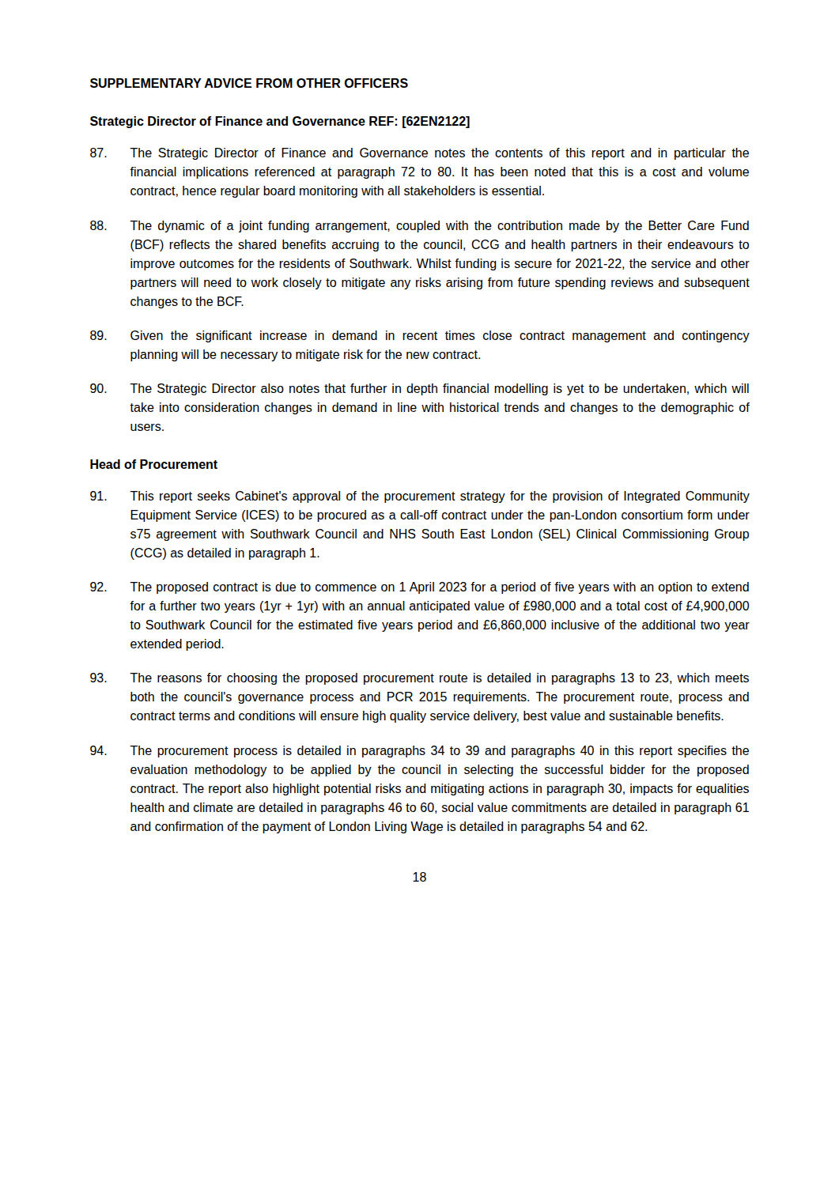Supplementary Advice from Other Officers
Strategic Director of Finance and Governance REF: [62EN2122]
The Strategic Director of Finance and Governance notes the contents of this report and in particular the financial implications referenced at paragraph 72 to 80. It has been noted that this is a cost and volume contract, hence regular board monitoring with all stakeholders is essential.
The dynamic of a joint funding arrangement, coupled with the contribution made by the Better Care Fund (BCF) reflects the shared benefits accruing to the council, CCG and health partners in their endeavours to improve outcomes for the residents of Southwark. Whilst funding is secure for 2021-22, the service and other partners will need to work closely to mitigate any risks arising from future spending reviews and subsequent changes to the BCF.
Given the significant increase in demand in recent times close contract management and contingency planning will be necessary to mitigate risk for the new contract.
The Strategic Director also notes that further in depth financial modelling is yet to be undertaken, which will take into consideration changes in demand in line with historical trends and changes to the demographic of users.
Head of Procurement
This report seeks Cabinet's approval of the procurement strategy for the provision of Integrated Community Equipment Service (ICES) to be procured as a call-off contract under the pan-London consortium form under s75 agreement with Southwark Council and NHS South East London (SEL) Clinical Commissioning Group (CCG) as detailed in paragraph 1.
The proposed contract is due to commence on 1 April 2023 for a period of five years with an option to extend for a further two years (1yr + 1yr) with an annual anticipated value of £980,000 and a total cost of £4,900,000 to Southwark Council for the estimated five years period and £6,860,000 inclusive of the additional two year extended period.
The reasons for choosing the proposed procurement route is detailed in paragraphs 13 to 23, which meets both the council's governance process and PCR 2015 requirements. The procurement route, process and contract terms and conditions will ensure high quality service delivery, best value and sustainable benefits.
The procurement process is detailed in paragraphs 34 to 39 and paragraphs 40 in this report specifies the evaluation methodology to be applied by the council in selecting the successful bidder for the proposed contract. The report also highlight potential risks and mitigating actions in paragraph 30, impacts for equalities health and climate are detailed in paragraphs 46 to 60, social value commitments are detailed in paragraph 61 and confirmation of the payment of London Living Wage is detailed in paragraphs 54 and 62.
18